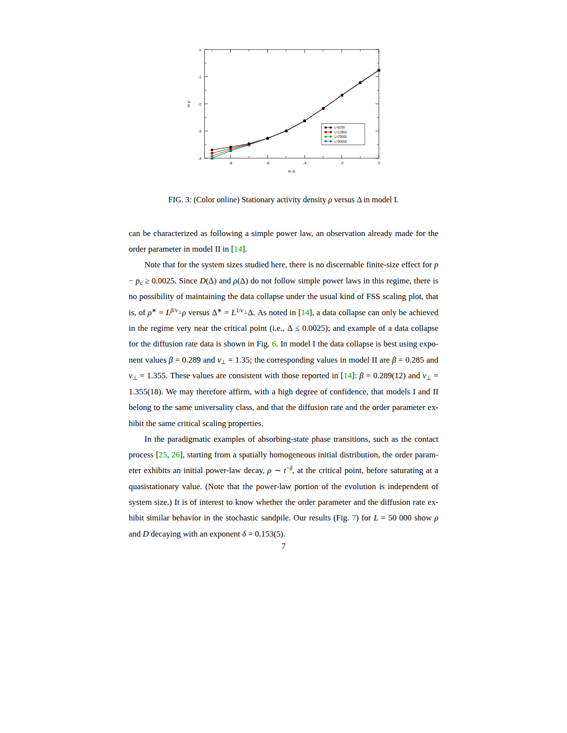0 -1 -2 -3 -4 -8 -6 -4 -2 0 ln Δ ln ρ L=6250 L=12500 L=25000 L=50000
FIG. 3: (Color online) Stationary activity density ρ versus Δ in model I.
can be characterized as following a simple power law, an observation already made for the order parameter in model II in [14].
Note that for the system sizes studied here, there is no discernable finite-size effect for p − pc ≥ 0.0025. Since D(Δ) and ρ(Δ) do not follow simple power laws in this regime, there is no possibility of maintaining the data collapse under the usual kind of FSS scaling plot, that is, of ρ∗ = Lβ/ν⊥ρ versus Δ∗ = L 1/ν⊥Δ. As noted in [14], a data collapse can only be achieved in the regime very near the critical point (i.e., Δ ≤ 0.0025); and example of a data collapse for the diffusion rate data is shown in Fig. 6. In model I the data collapse is best using exponent values β = 0.289 and ν⊥ = 1.35; the corresponding values in model II are β = 0.285 and ν⊥ = 1.355. These values are consistent with those reported in [14]: β = 0.289(12) and ν⊥ = 1.355(18). We may therefore affirm, with a high degree of confidence, that models I and II belong to the same universality class, and that the diffusion rate and the order parameter exhibit the same critical scaling properties.
In the paradigmatic examples of absorbing-state phase transitions, such as the contact process [25, 26], starting from a spatially homogeneous initial distribution, the order parameter exhibits an initial power-law decay, ρ ∼ t−δ, at the critical point, before saturating at a quasistationary value. (Note that the power-law portion of the evolution is independent of system size.) It is of interest to know whether the order parameter and the diffusion rate exhibit similar behavior in the stochastic sandpile. Our results (Fig. 7) for L = 50 000 show ρ and D decaying with an exponent δ = 0.153(5).
7